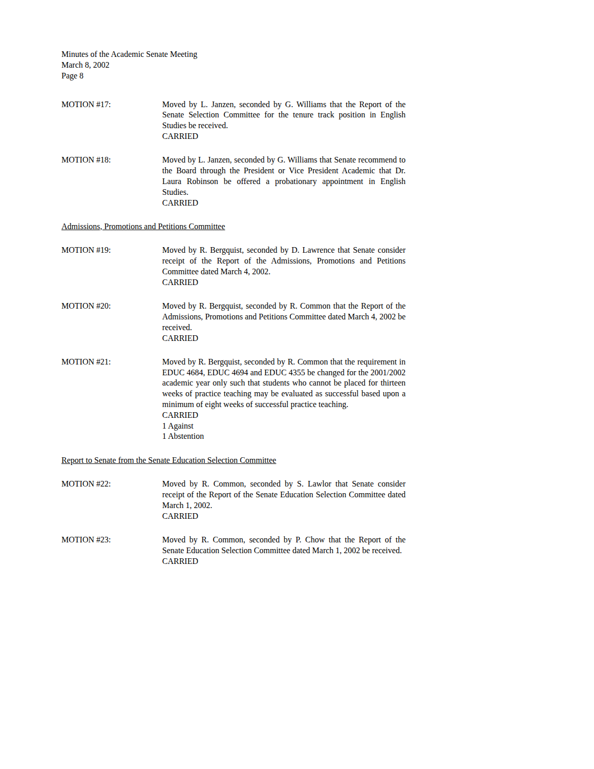Minutes of the Academic Senate Meeting
March 8, 2002
Page 8
MOTION #17:
Moved by L. Janzen, seconded by G. Williams that the Report of the Senate Selection Committee for the tenure track position in English Studies be received.
CARRIED
MOTION #18:
Moved by L. Janzen, seconded by G. Williams that Senate recommend to the Board through the President or Vice President Academic that Dr. Laura Robinson be offered a probationary appointment in English Studies.
CARRIED
Admissions, Promotions and Petitions Committee
MOTION #19:
Moved by R. Bergquist, seconded by D. Lawrence that Senate consider receipt of the Report of the Admissions, Promotions and Petitions Committee dated March 4, 2002.
CARRIED
MOTION #20:
Moved by R. Bergquist, seconded by R. Common that the Report of the Admissions, Promotions and Petitions Committee dated March 4, 2002 be received.
CARRIED
MOTION #21:
Moved by R. Bergquist, seconded by R. Common that the requirement in EDUC 4684, EDUC 4694 and EDUC 4355 be changed for the 2001/2002 academic year only such that students who cannot be placed for thirteen weeks of practice teaching may be evaluated as successful based upon a minimum of eight weeks of successful practice teaching.
CARRIED
1 Against
1 Abstention
Report to Senate from the Senate Education Selection Committee
MOTION #22:
Moved by R. Common, seconded by S. Lawlor that Senate consider receipt of the Report of the Senate Education Selection Committee dated March 1, 2002.
CARRIED
MOTION #23:
Moved by R. Common, seconded by P. Chow that the Report of the Senate Education Selection Committee dated March 1, 2002 be received.
CARRIED